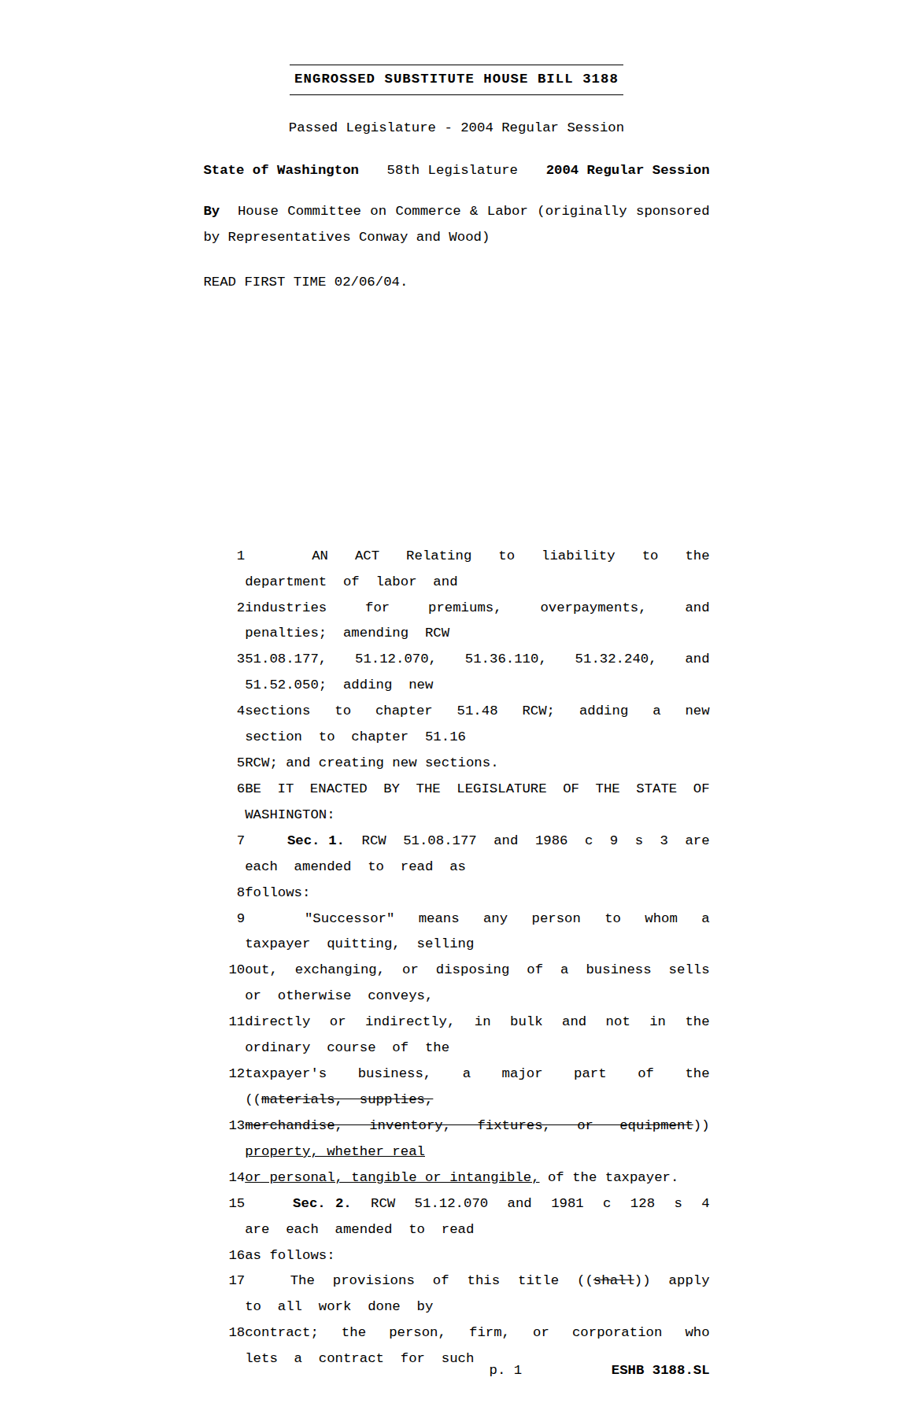ENGROSSED SUBSTITUTE HOUSE BILL 3188
Passed Legislature - 2004 Regular Session
State of Washington 58th Legislature 2004 Regular Session
By House Committee on Commerce & Labor (originally sponsored by Representatives Conway and Wood)
READ FIRST TIME 02/06/04.
| 1 | AN ACT Relating to liability to the department of labor and |
| 2 | industries for premiums, overpayments, and penalties; amending RCW |
| 3 | 51.08.177, 51.12.070, 51.36.110, 51.32.240, and 51.52.050; adding new |
| 4 | sections to chapter 51.48 RCW; adding a new section to chapter 51.16 |
| 5 | RCW; and creating new sections. |
| 6 | BE IT ENACTED BY THE LEGISLATURE OF THE STATE OF WASHINGTON: |
| 7 | Sec. 1. RCW 51.08.177 and 1986 c 9 s 3 are each amended to read as |
| 8 | follows: |
| 9 | "Successor" means any person to whom a taxpayer quitting, selling |
| 10 | out, exchanging, or disposing of a business sells or otherwise conveys, |
| 11 | directly or indirectly, in bulk and not in the ordinary course of the |
| 12 | taxpayer's business, a major part of the (( materials, supplies, |
| 13 | merchandise, inventory, fixtures, or equipment )) property, whether real |
| 14 | or personal, tangible or intangible, of the taxpayer. |
| 15 | Sec. 2. RCW 51.12.070 and 1981 c 128 s 4 are each amended to read |
| 16 | as follows: |
| 17 | The provisions of this title (( shall )) apply to all work done by |
| 18 | contract; the person, firm, or corporation who lets a contract for such |
p. 1 ESHB 3188.SL